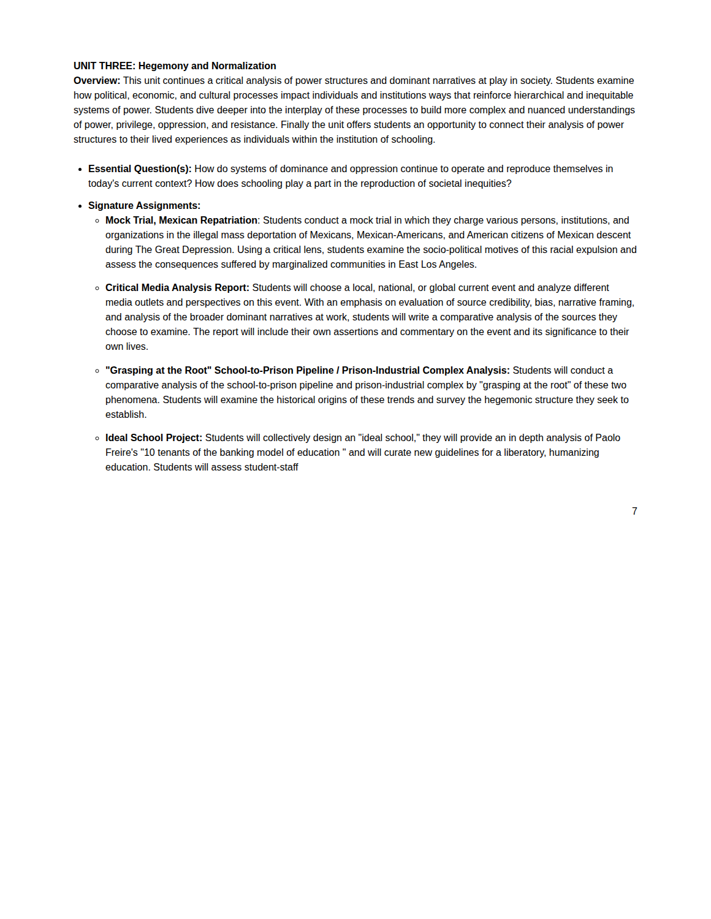UNIT THREE: Hegemony and Normalization
Overview: This unit continues a critical analysis of power structures and dominant narratives at play in society. Students examine how political, economic, and cultural processes impact individuals and institutions ways that reinforce hierarchical and inequitable systems of power. Students dive deeper into the interplay of these processes to build more complex and nuanced understandings of power, privilege, oppression, and resistance. Finally the unit offers students an opportunity to connect their analysis of power structures to their lived experiences as individuals within the institution of schooling.
Essential Question(s): How do systems of dominance and oppression continue to operate and reproduce themselves in today's current context? How does schooling play a part in the reproduction of societal inequities?
Signature Assignments:
Mock Trial, Mexican Repatriation: Students conduct a mock trial in which they charge various persons, institutions, and organizations in the illegal mass deportation of Mexicans, Mexican-Americans, and American citizens of Mexican descent during The Great Depression. Using a critical lens, students examine the socio-political motives of this racial expulsion and assess the consequences suffered by marginalized communities in East Los Angeles.
Critical Media Analysis Report: Students will choose a local, national, or global current event and analyze different media outlets and perspectives on this event. With an emphasis on evaluation of source credibility, bias, narrative framing, and analysis of the broader dominant narratives at work, students will write a comparative analysis of the sources they choose to examine. The report will include their own assertions and commentary on the event and its significance to their own lives.
"Grasping at the Root" School-to-Prison Pipeline / Prison-Industrial Complex Analysis: Students will conduct a comparative analysis of the school-to-prison pipeline and prison-industrial complex by "grasping at the root" of these two phenomena. Students will examine the historical origins of these trends and survey the hegemonic structure they seek to establish.
Ideal School Project: Students will collectively design an "ideal school," they will provide an in depth analysis of Paolo Freire's "10 tenants of the banking model of education " and will curate new guidelines for a liberatory, humanizing education. Students will assess student-staff
7